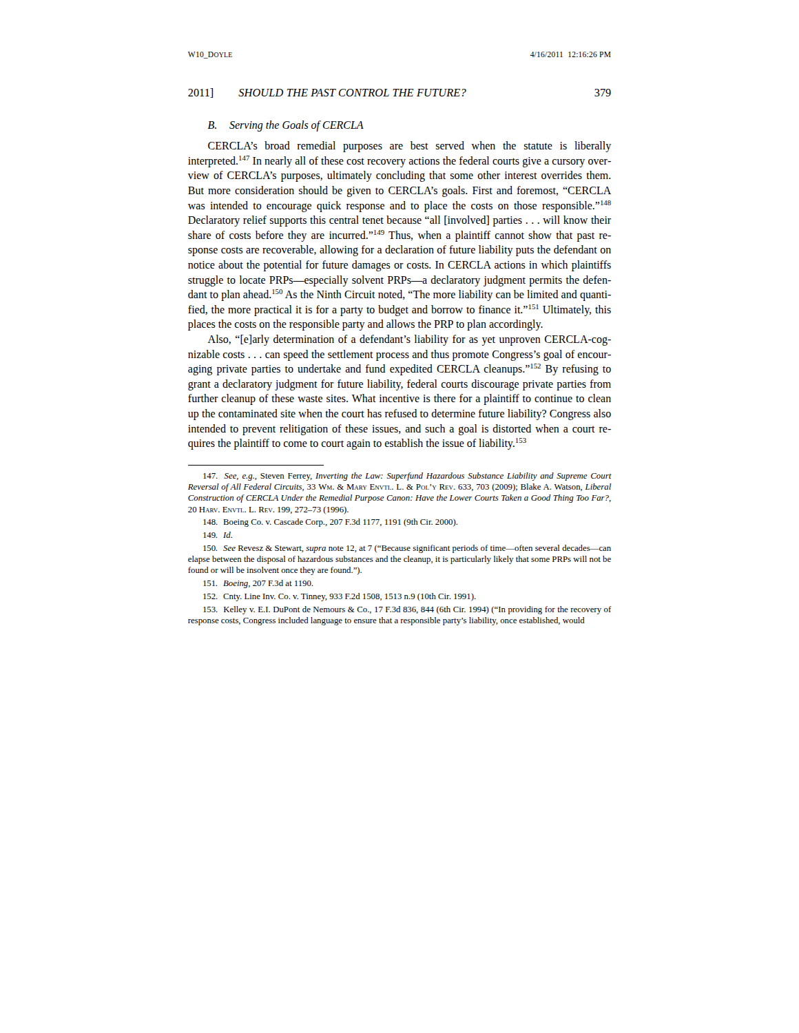W10_DOYLE 4/16/2011 12:16:26 PM
2011] SHOULD THE PAST CONTROL THE FUTURE? 379
B. Serving the Goals of CERCLA
CERCLA’s broad remedial purposes are best served when the statute is liberally interpreted.147 In nearly all of these cost recovery actions the federal courts give a cursory overview of CERCLA’s purposes, ultimately concluding that some other interest overrides them. But more consideration should be given to CERCLA’s goals. First and foremost, “CERCLA was intended to encourage quick response and to place the costs on those responsible.”148 Declaratory relief supports this central tenet because “all [involved] parties . . . will know their share of costs before they are incurred.”149 Thus, when a plaintiff cannot show that past response costs are recoverable, allowing for a declaration of future liability puts the defendant on notice about the potential for future damages or costs. In CERCLA actions in which plaintiffs struggle to locate PRPs—especially solvent PRPs—a declaratory judgment permits the defendant to plan ahead.150 As the Ninth Circuit noted, “The more liability can be limited and quantified, the more practical it is for a party to budget and borrow to finance it.”151 Ultimately, this places the costs on the responsible party and allows the PRP to plan accordingly.
Also, “[e]arly determination of a defendant’s liability for as yet unproven CERCLA-cognizable costs . . . can speed the settlement process and thus promote Congress’s goal of encouraging private parties to undertake and fund expedited CERCLA cleanups.”152 By refusing to grant a declaratory judgment for future liability, federal courts discourage private parties from further cleanup of these waste sites. What incentive is there for a plaintiff to continue to clean up the contaminated site when the court has refused to determine future liability? Congress also intended to prevent relitigation of these issues, and such a goal is distorted when a court requires the plaintiff to come to court again to establish the issue of liability.153
147. See, e.g., Steven Ferrey, Inverting the Law: Superfund Hazardous Substance Liability and Supreme Court Reversal of All Federal Circuits, 33 Wm. & Mary Envtl. L. & Pol’y Rev. 633, 703 (2009); Blake A. Watson, Liberal Construction of CERCLA Under the Remedial Purpose Canon: Have the Lower Courts Taken a Good Thing Too Far?, 20 Harv. Envtl. L. Rev. 199, 272–73 (1996).
148. Boeing Co. v. Cascade Corp., 207 F.3d 1177, 1191 (9th Cir. 2000).
149. Id.
150. See Revesz & Stewart, supra note 12, at 7 (“Because significant periods of time—often several decades—can elapse between the disposal of hazardous substances and the cleanup, it is particularly likely that some PRPs will not be found or will be insolvent once they are found.”).
151. Boeing, 207 F.3d at 1190.
152. Cnty. Line Inv. Co. v. Tinney, 933 F.2d 1508, 1513 n.9 (10th Cir. 1991).
153. Kelley v. E.I. DuPont de Nemours & Co., 17 F.3d 836, 844 (6th Cir. 1994) (“In providing for the recovery of response costs, Congress included language to ensure that a responsible party’s liability, once established, would